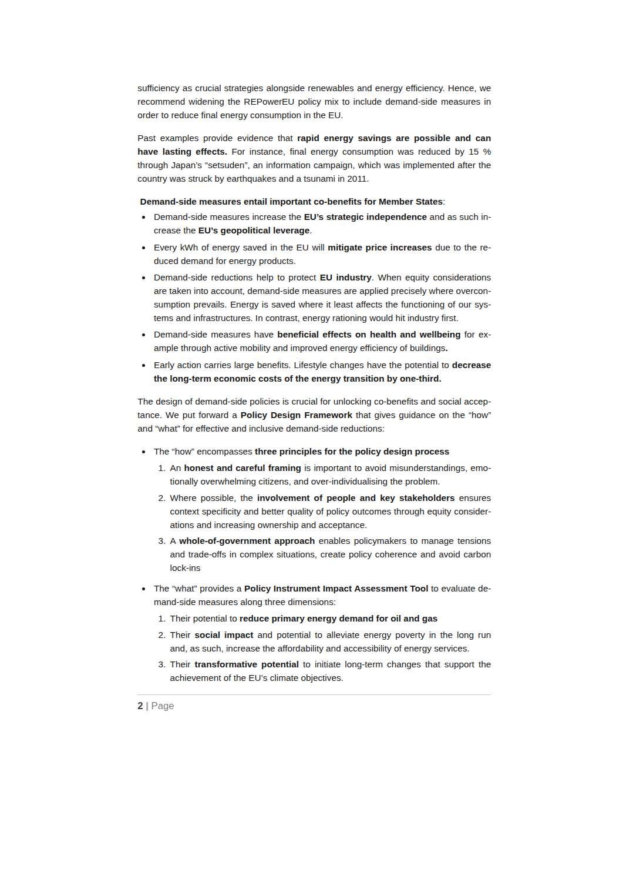sufficiency as crucial strategies alongside renewables and energy efficiency. Hence, we recommend widening the REPowerEU policy mix to include demand-side measures in order to reduce final energy consumption in the EU.
Past examples provide evidence that rapid energy savings are possible and can have lasting effects. For instance, final energy consumption was reduced by 15 % through Japan’s “setsuden”, an information campaign, which was implemented after the country was struck by earthquakes and a tsunami in 2011.
Demand-side measures entail important co-benefits for Member States:
Demand-side measures increase the EU’s strategic independence and as such increase the EU’s geopolitical leverage.
Every kWh of energy saved in the EU will mitigate price increases due to the reduced demand for energy products.
Demand-side reductions help to protect EU industry. When equity considerations are taken into account, demand-side measures are applied precisely where overconsumption prevails. Energy is saved where it least affects the functioning of our systems and infrastructures. In contrast, energy rationing would hit industry first.
Demand-side measures have beneficial effects on health and wellbeing for example through active mobility and improved energy efficiency of buildings.
Early action carries large benefits. Lifestyle changes have the potential to decrease the long-term economic costs of the energy transition by one-third.
The design of demand-side policies is crucial for unlocking co-benefits and social acceptance. We put forward a Policy Design Framework that gives guidance on the “how” and “what” for effective and inclusive demand-side reductions:
The “how” encompasses three principles for the policy design process
An honest and careful framing is important to avoid misunderstandings, emotionally overwhelming citizens, and over-individualising the problem.
Where possible, the involvement of people and key stakeholders ensures context specificity and better quality of policy outcomes through equity considerations and increasing ownership and acceptance.
A whole-of-government approach enables policymakers to manage tensions and trade-offs in complex situations, create policy coherence and avoid carbon lock-ins
The “what” provides a Policy Instrument Impact Assessment Tool to evaluate demand-side measures along three dimensions:
Their potential to reduce primary energy demand for oil and gas
Their social impact and potential to alleviate energy poverty in the long run and, as such, increase the affordability and accessibility of energy services.
Their transformative potential to initiate long-term changes that support the achievement of the EU’s climate objectives.
2 | Page